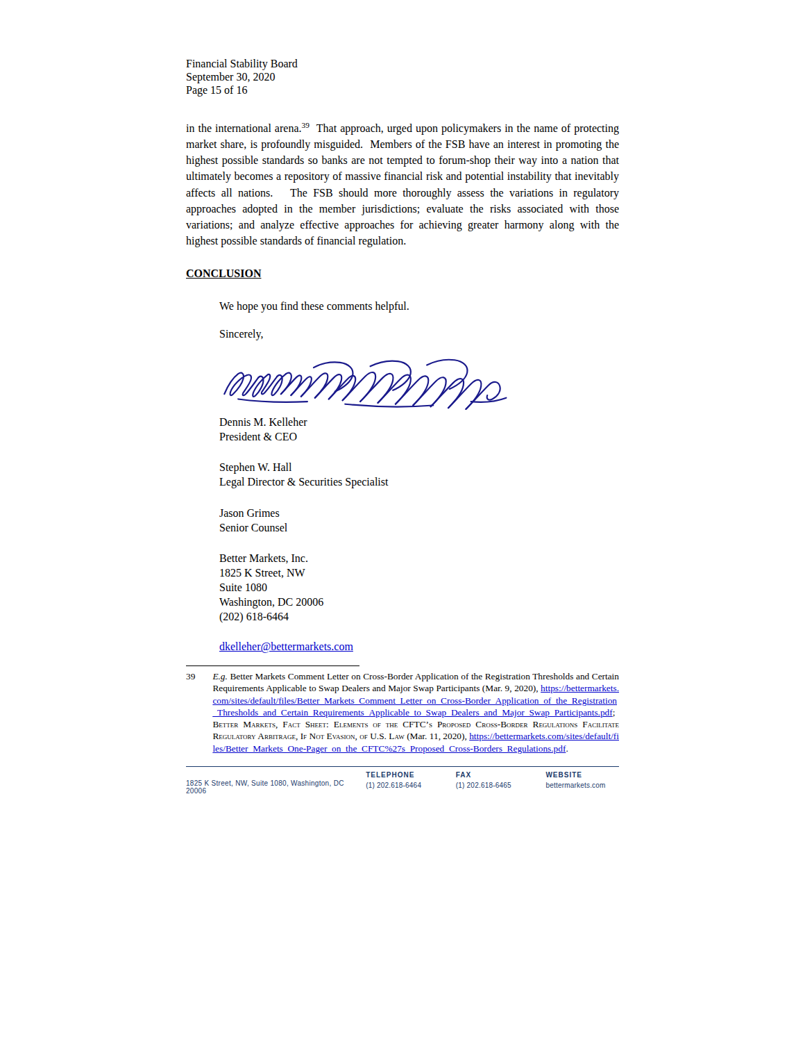Financial Stability Board
September 30, 2020
Page 15 of 16
in the international arena.39 That approach, urged upon policymakers in the name of protecting market share, is profoundly misguided. Members of the FSB have an interest in promoting the highest possible standards so banks are not tempted to forum-shop their way into a nation that ultimately becomes a repository of massive financial risk and potential instability that inevitably affects all nations. The FSB should more thoroughly assess the variations in regulatory approaches adopted in the member jurisdictions; evaluate the risks associated with those variations; and analyze effective approaches for achieving greater harmony along with the highest possible standards of financial regulation.
CONCLUSION
We hope you find these comments helpful.
Sincerely,
Dennis M. Kelleher
President & CEO
Stephen W. Hall
Legal Director & Securities Specialist
Jason Grimes
Senior Counsel
Better Markets, Inc.
1825 K Street, NW
Suite 1080
Washington, DC 20006
(202) 618-6464
dkelleher@bettermarkets.com
39
E.g. Better Markets Comment Letter on Cross-Border Application of the Registration Thresholds and Certain Requirements Applicable to Swap Dealers and Major Swap Participants (Mar. 9, 2020), https://bettermarkets.com/sites/default/files/Better_Markets_Comment_Letter_on_Cross-Border_Application_of_the_Registration_Thresholds_and_Certain_Requirements_Applicable_to_Swap_Dealers_and_Major_Swap_Participants.pdf; Better Markets, Fact Sheet: Elements of the CFTC’s Proposed Cross-Border Regulations Facilitate Regulatory Arbitrage, If Not Evasion, of U.S. Law (Mar. 11, 2020), https://bettermarkets.com/sites/default/files/Better_Markets_One-Pager_on_the_CFTC%27s_Proposed_Cross-Borders_Regulations.pdf.
1825 K Street, NW, Suite 1080, Washington, DC 20006
TELEPHONE
(1) 202.618-6464
FAX
(1) 202.618-6465
WEBSITE
bettermarkets.com